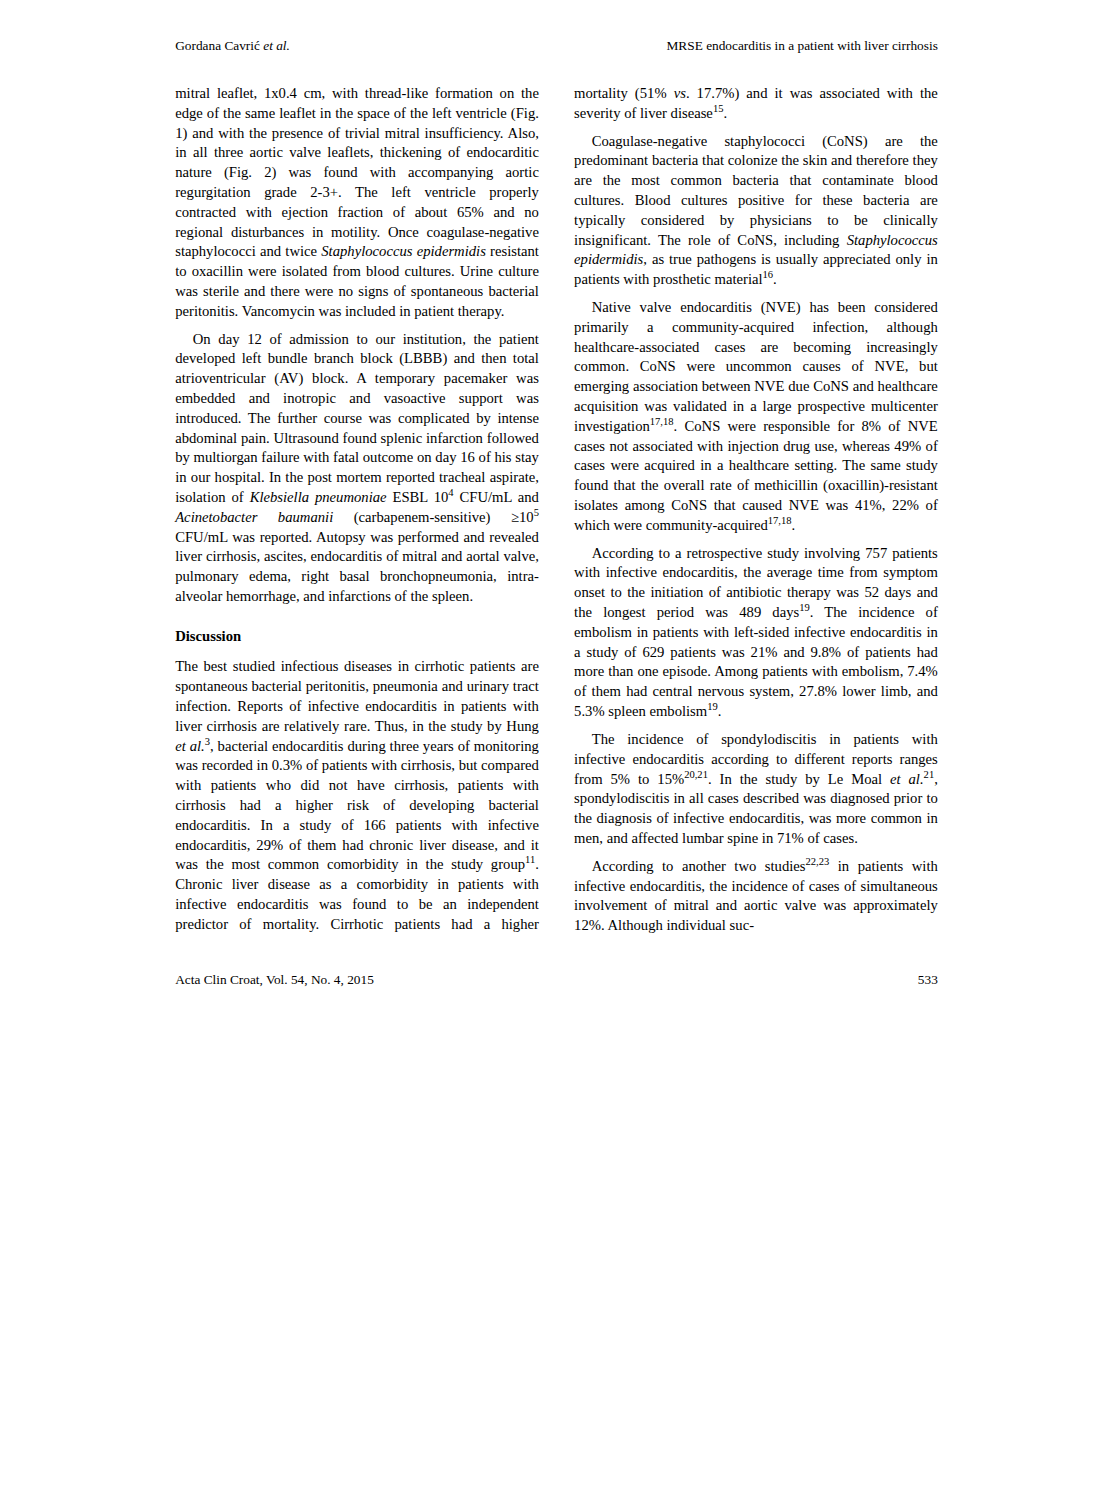Gordana Cavrić et al. MRSE endocarditis in a patient with liver cirrhosis
mitral leaflet, 1x0.4 cm, with thread-like formation on the edge of the same leaflet in the space of the left ventricle (Fig. 1) and with the presence of trivial mitral insufficiency. Also, in all three aortic valve leaflets, thickening of endocarditic nature (Fig. 2) was found with accompanying aortic regurgitation grade 2-3+. The left ventricle properly contracted with ejection fraction of about 65% and no regional disturbances in motility. Once coagulase-negative staphylococci and twice Staphylococcus epidermidis resistant to oxacillin were isolated from blood cultures. Urine culture was sterile and there were no signs of spontaneous bacterial peritonitis. Vancomycin was included in patient therapy.
On day 12 of admission to our institution, the patient developed left bundle branch block (LBBB) and then total atrioventricular (AV) block. A temporary pacemaker was embedded and inotropic and vasoactive support was introduced. The further course was complicated by intense abdominal pain. Ultrasound found splenic infarction followed by multiorgan failure with fatal outcome on day 16 of his stay in our hospital. In the post mortem reported tracheal aspirate, isolation of Klebsiella pneumoniae ESBL 104 CFU/mL and Acinetobacter baumanii (carbapenem-sensitive) ≥105 CFU/mL was reported. Autopsy was performed and revealed liver cirrhosis, ascites, endocarditis of mitral and aortal valve, pulmonary edema, right basal bronchopneumonia, intra-alveolar hemorrhage, and infarctions of the spleen.
Discussion
The best studied infectious diseases in cirrhotic patients are spontaneous bacterial peritonitis, pneumonia and urinary tract infection. Reports of infective endocarditis in patients with liver cirrhosis are relatively rare. Thus, in the study by Hung et al.3, bacterial endocarditis during three years of monitoring was recorded in 0.3% of patients with cirrhosis, but compared with patients who did not have cirrhosis, patients with cirrhosis had a higher risk of developing bacterial endocarditis. In a study of 166 patients with infective endocarditis, 29% of them had chronic liver disease, and it was the most common comorbidity in the study group11. Chronic liver disease as a comorbidity in patients with infective endocarditis was found to be an independent predictor of mortality. Cirrhotic patients had a higher mortality (51% vs. 17.7%) and it was associated with the severity of liver disease15.
Coagulase-negative staphylococci (CoNS) are the predominant bacteria that colonize the skin and therefore they are the most common bacteria that contaminate blood cultures. Blood cultures positive for these bacteria are typically considered by physicians to be clinically insignificant. The role of CoNS, including Staphylococcus epidermidis, as true pathogens is usually appreciated only in patients with prosthetic material16.
Native valve endocarditis (NVE) has been considered primarily a community-acquired infection, although healthcare-associated cases are becoming increasingly common. CoNS were uncommon causes of NVE, but emerging association between NVE due CoNS and healthcare acquisition was validated in a large prospective multicenter investigation17,18. CoNS were responsible for 8% of NVE cases not associated with injection drug use, whereas 49% of cases were acquired in a healthcare setting. The same study found that the overall rate of methicillin (oxacillin)-resistant isolates among CoNS that caused NVE was 41%, 22% of which were community-acquired17,18.
According to a retrospective study involving 757 patients with infective endocarditis, the average time from symptom onset to the initiation of antibiotic therapy was 52 days and the longest period was 489 days19. The incidence of embolism in patients with left-sided infective endocarditis in a study of 629 patients was 21% and 9.8% of patients had more than one episode. Among patients with embolism, 7.4% of them had central nervous system, 27.8% lower limb, and 5.3% spleen embolism19.
The incidence of spondylodiscitis in patients with infective endocarditis according to different reports ranges from 5% to 15%20,21. In the study by Le Moal et al.21, spondylodiscitis in all cases described was diagnosed prior to the diagnosis of infective endocarditis, was more common in men, and affected lumbar spine in 71% of cases.
According to another two studies22,23 in patients with infective endocarditis, the incidence of cases of simultaneous involvement of mitral and aortic valve was approximately 12%. Although individual suc-
Acta Clin Croat, Vol. 54, No. 4, 2015 533